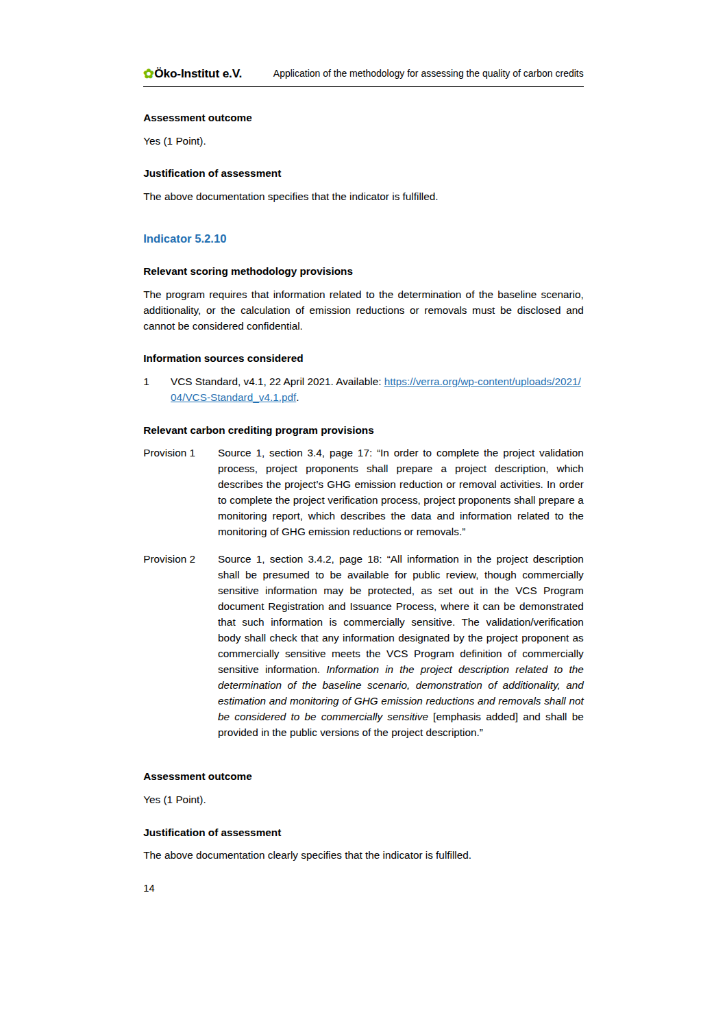✿Öko-Institut e.V.
Application of the methodology for assessing the quality of carbon credits
Assessment outcome
Yes (1 Point).
Justification of assessment
The above documentation specifies that the indicator is fulfilled.
Indicator 5.2.10
Relevant scoring methodology provisions
The program requires that information related to the determination of the baseline scenario, additionality, or the calculation of emission reductions or removals must be disclosed and cannot be considered confidential.
Information sources considered
1
VCS Standard, v4.1, 22 April 2021. Available: https://verra.org/wp-content/uploads/2021/04/VCS-Standard_v4.1.pdf.
Relevant carbon crediting program provisions
Provision 1
Source 1, section 3.4, page 17: “In order to complete the project validation process, project proponents shall prepare a project description, which describes the project’s GHG emission reduction or removal activities. In order to complete the project verification process, project proponents shall prepare a monitoring report, which describes the data and information related to the monitoring of GHG emission reductions or removals.”
Provision 2
Source 1, section 3.4.2, page 18: “All information in the project description shall be presumed to be available for public review, though commercially sensitive information may be protected, as set out in the VCS Program document Registration and Issuance Process, where it can be demonstrated that such information is commercially sensitive. The validation/verification body shall check that any information designated by the project proponent as commercially sensitive meets the VCS Program definition of commercially sensitive information. Information in the project description related to the determination of the baseline scenario, demonstration of additionality, and estimation and monitoring of GHG emission reductions and removals shall not be considered to be commercially sensitive [emphasis added] and shall be provided in the public versions of the project description.”
Assessment outcome
Yes (1 Point).
Justification of assessment
The above documentation clearly specifies that the indicator is fulfilled.
14